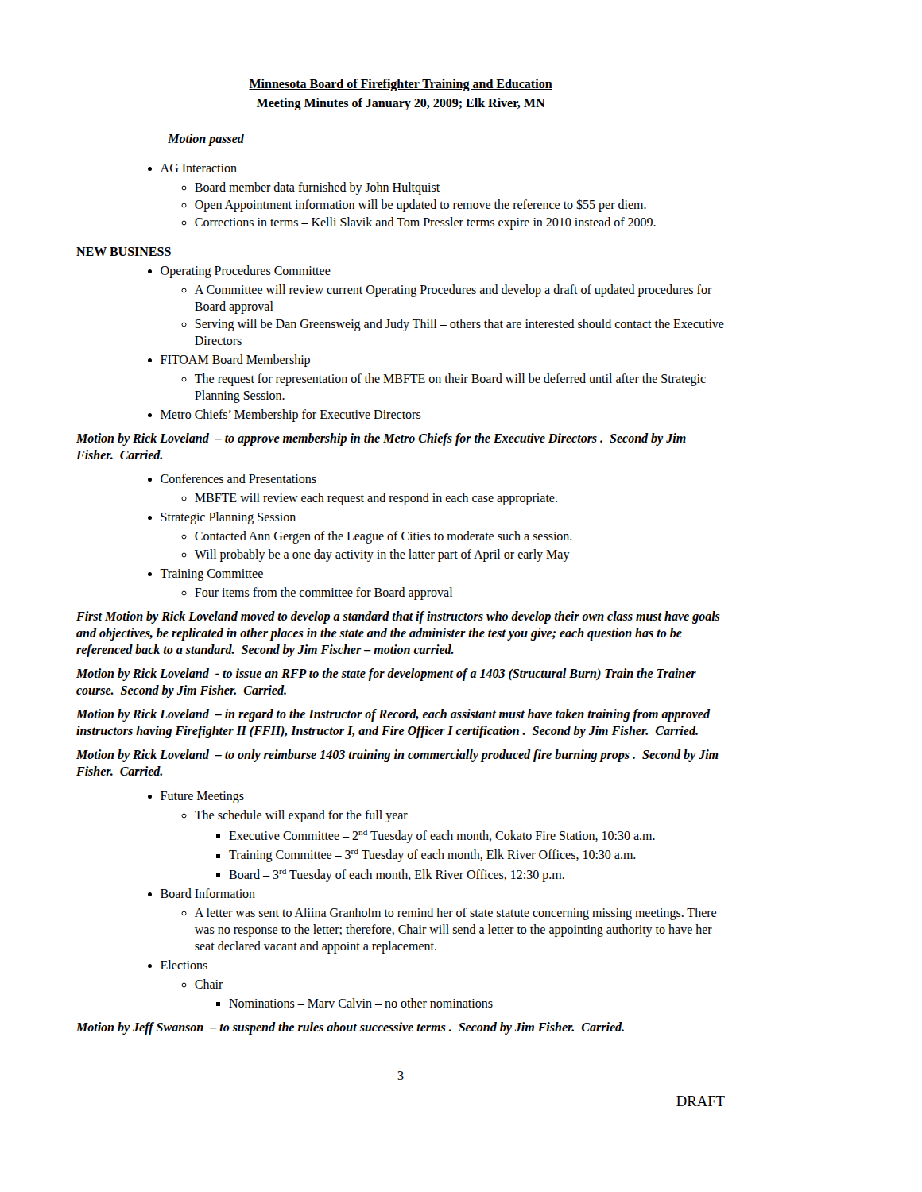Minnesota Board of Firefighter Training and Education
Meeting Minutes of January 20, 2009; Elk River, MN
Motion passed
AG Interaction
Board member data furnished by John Hultquist
Open Appointment information will be updated to remove the reference to $55 per diem.
Corrections in terms – Kelli Slavik and Tom Pressler terms expire in 2010 instead of 2009.
NEW BUSINESS
Operating Procedures Committee
A Committee will review current Operating Procedures and develop a draft of updated procedures for Board approval
Serving will be Dan Greensweig and Judy Thill – others that are interested should contact the Executive Directors
FITOAM Board Membership
The request for representation of the MBFTE on their Board will be deferred until after the Strategic Planning Session.
Metro Chiefs’ Membership for Executive Directors
Motion by Rick Loveland – to approve membership in the Metro Chiefs for the Executive Directors . Second by Jim Fisher. Carried.
Conferences and Presentations
MBFTE will review each request and respond in each case appropriate.
Strategic Planning Session
Contacted Ann Gergen of the League of Cities to moderate such a session.
Will probably be a one day activity in the latter part of April or early May
Training Committee
Four items from the committee for Board approval
First Motion by Rick Loveland moved to develop a standard that if instructors who develop their own class must have goals and objectives, be replicated in other places in the state and the administer the test you give; each question has to be referenced back to a standard. Second by Jim Fischer – motion carried.
Motion by Rick Loveland - to issue an RFP to the state for development of a 1403 (Structural Burn) Train the Trainer course. Second by Jim Fisher. Carried.
Motion by Rick Loveland – in regard to the Instructor of Record, each assistant must have taken training from approved instructors having Firefighter II (FFII), Instructor I, and Fire Officer I certification . Second by Jim Fisher. Carried.
Motion by Rick Loveland – to only reimburse 1403 training in commercially produced fire burning props . Second by Jim Fisher. Carried.
Future Meetings
The schedule will expand for the full year
Executive Committee – 2nd Tuesday of each month, Cokato Fire Station, 10:30 a.m.
Training Committee – 3rd Tuesday of each month, Elk River Offices, 10:30 a.m.
Board – 3rd Tuesday of each month, Elk River Offices, 12:30 p.m.
Board Information
A letter was sent to Aliina Granholm to remind her of state statute concerning missing meetings. There was no response to the letter; therefore, Chair will send a letter to the appointing authority to have her seat declared vacant and appoint a replacement.
Elections
Chair
Nominations – Marv Calvin – no other nominations
Motion by Jeff Swanson – to suspend the rules about successive terms . Second by Jim Fisher. Carried.
3
DRAFT